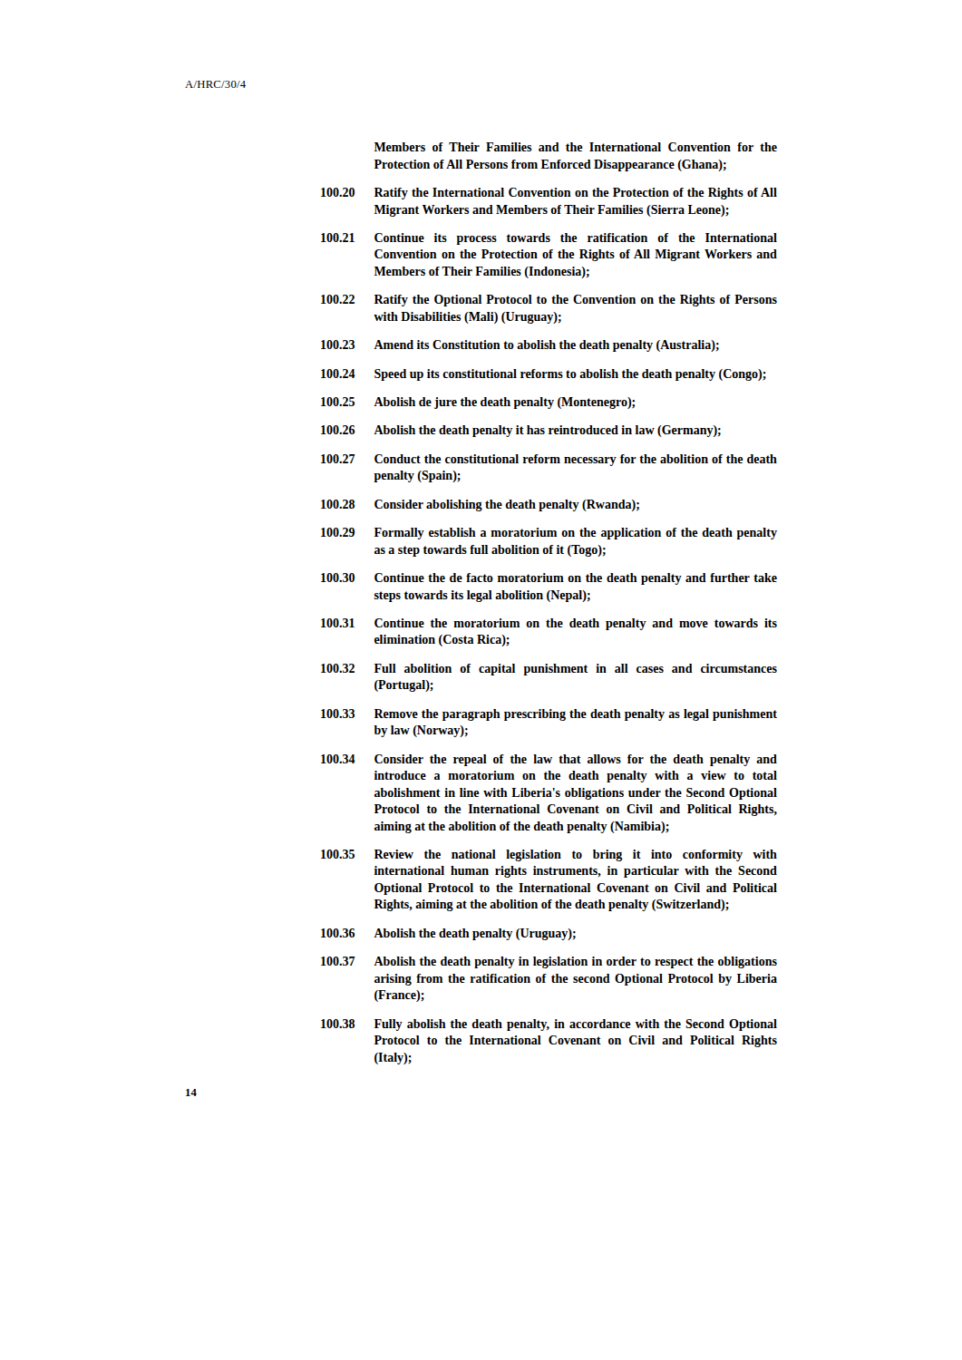A/HRC/30/4
Members of Their Families and the International Convention for the Protection of All Persons from Enforced Disappearance (Ghana);
100.20 Ratify the International Convention on the Protection of the Rights of All Migrant Workers and Members of Their Families (Sierra Leone);
100.21 Continue its process towards the ratification of the International Convention on the Protection of the Rights of All Migrant Workers and Members of Their Families (Indonesia);
100.22 Ratify the Optional Protocol to the Convention on the Rights of Persons with Disabilities (Mali) (Uruguay);
100.23 Amend its Constitution to abolish the death penalty (Australia);
100.24 Speed up its constitutional reforms to abolish the death penalty (Congo);
100.25 Abolish de jure the death penalty (Montenegro);
100.26 Abolish the death penalty it has reintroduced in law (Germany);
100.27 Conduct the constitutional reform necessary for the abolition of the death penalty (Spain);
100.28 Consider abolishing the death penalty (Rwanda);
100.29 Formally establish a moratorium on the application of the death penalty as a step towards full abolition of it (Togo);
100.30 Continue the de facto moratorium on the death penalty and further take steps towards its legal abolition (Nepal);
100.31 Continue the moratorium on the death penalty and move towards its elimination (Costa Rica);
100.32 Full abolition of capital punishment in all cases and circumstances (Portugal);
100.33 Remove the paragraph prescribing the death penalty as legal punishment by law (Norway);
100.34 Consider the repeal of the law that allows for the death penalty and introduce a moratorium on the death penalty with a view to total abolishment in line with Liberia's obligations under the Second Optional Protocol to the International Covenant on Civil and Political Rights, aiming at the abolition of the death penalty (Namibia);
100.35 Review the national legislation to bring it into conformity with international human rights instruments, in particular with the Second Optional Protocol to the International Covenant on Civil and Political Rights, aiming at the abolition of the death penalty (Switzerland);
100.36 Abolish the death penalty (Uruguay);
100.37 Abolish the death penalty in legislation in order to respect the obligations arising from the ratification of the second Optional Protocol by Liberia (France);
100.38 Fully abolish the death penalty, in accordance with the Second Optional Protocol to the International Covenant on Civil and Political Rights (Italy);
14